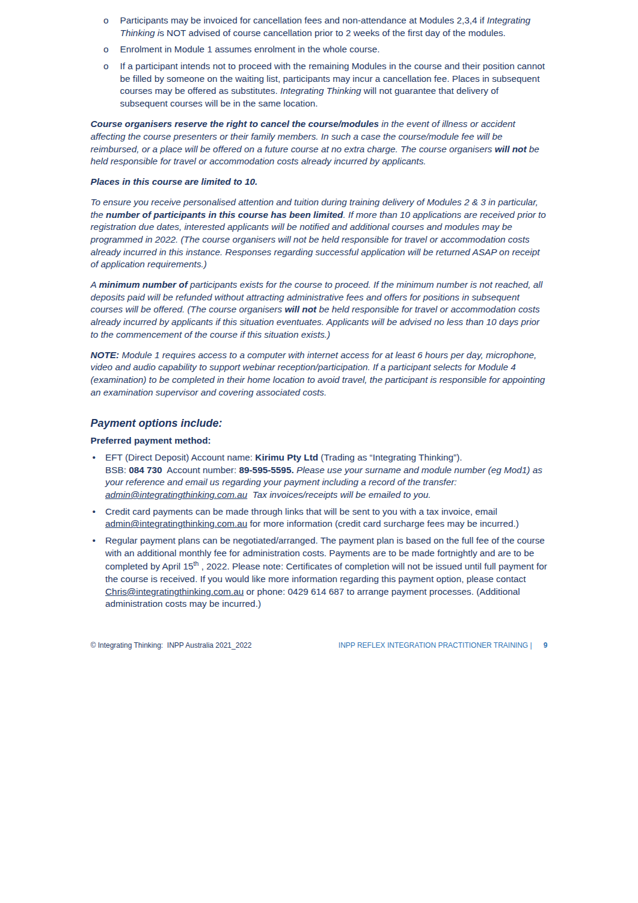o Participants may be invoiced for cancellation fees and non-attendance at Modules 2,3,4 if Integrating Thinking is NOT advised of course cancellation prior to 2 weeks of the first day of the modules.
o Enrolment in Module 1 assumes enrolment in the whole course.
o If a participant intends not to proceed with the remaining Modules in the course and their position cannot be filled by someone on the waiting list, participants may incur a cancellation fee. Places in subsequent courses may be offered as substitutes. Integrating Thinking will not guarantee that delivery of subsequent courses will be in the same location.
Course organisers reserve the right to cancel the course/modules in the event of illness or accident affecting the course presenters or their family members. In such a case the course/module fee will be reimbursed, or a place will be offered on a future course at no extra charge. The course organisers will not be held responsible for travel or accommodation costs already incurred by applicants.
Places in this course are limited to 10.
To ensure you receive personalised attention and tuition during training delivery of Modules 2 & 3 in particular, the number of participants in this course has been limited. If more than 10 applications are received prior to registration due dates, interested applicants will be notified and additional courses and modules may be programmed in 2022. (The course organisers will not be held responsible for travel or accommodation costs already incurred in this instance. Responses regarding successful application will be returned ASAP on receipt of application requirements.)
A minimum number of participants exists for the course to proceed. If the minimum number is not reached, all deposits paid will be refunded without attracting administrative fees and offers for positions in subsequent courses will be offered. (The course organisers will not be held responsible for travel or accommodation costs already incurred by applicants if this situation eventuates. Applicants will be advised no less than 10 days prior to the commencement of the course if this situation exists.)
NOTE: Module 1 requires access to a computer with internet access for at least 6 hours per day, microphone, video and audio capability to support webinar reception/participation. If a participant selects for Module 4 (examination) to be completed in their home location to avoid travel, the participant is responsible for appointing an examination supervisor and covering associated costs.
Payment options include:
Preferred payment method:
•EFT (Direct Deposit) Account name: Kirimu Pty Ltd (Trading as “Integrating Thinking”).
BSB: 084 730 Account number: 89-595-5595. Please use your surname and module number (eg Mod1) as your reference and email us regarding your payment including a record of the transfer: admin@integratingthinking.com.au Tax invoices/receipts will be emailed to you.
•Credit card payments can be made through links that will be sent to you with a tax invoice, email admin@integratingthinking.com.au for more information (credit card surcharge fees may be incurred.)
•Regular payment plans can be negotiated/arranged. The payment plan is based on the full fee of the course with an additional monthly fee for administration costs. Payments are to be made fortnightly and are to be completed by April 15th , 2022. Please note: Certificates of completion will not be issued until full payment for the course is received. If you would like more information regarding this payment option, please contact Chris@integratingthinking.com.au or phone: 0429 614 687 to arrange payment processes. (Additional administration costs may be incurred.)
© Integrating Thinking: INPP Australia 2021_2022 INPP REFLEX INTEGRATION PRACTITIONER TRAINING |9